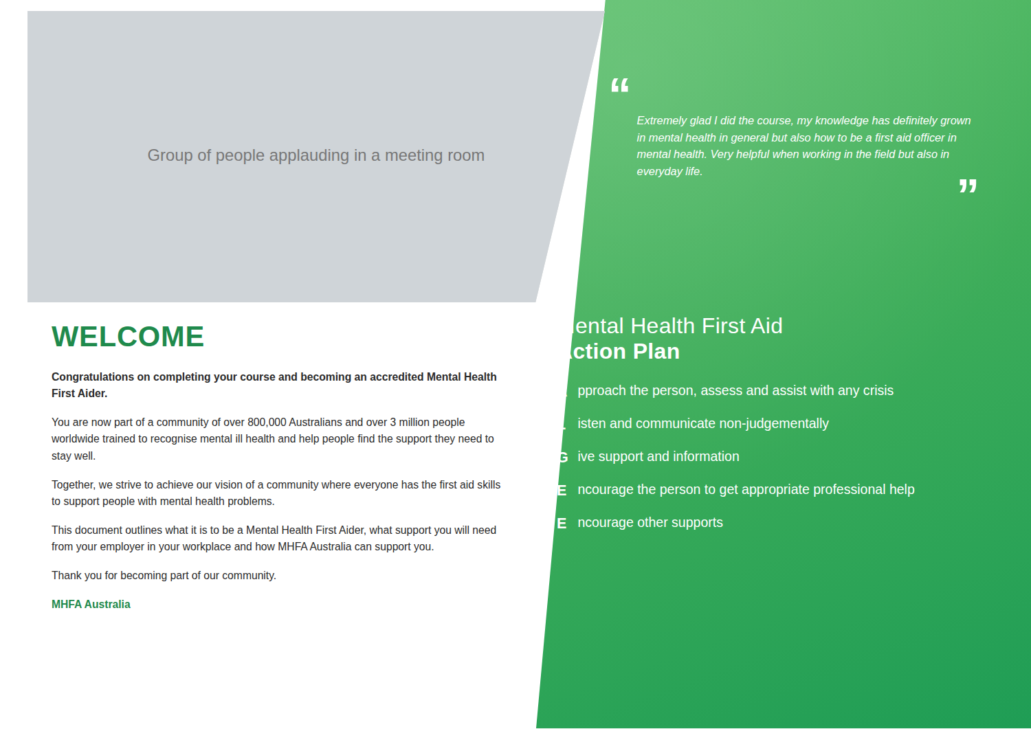Welcome
Congratulations on completing your course and becoming an accredited Mental Health First Aider.
You are now part of a community of over 800,000 Australians and over 3 million people worldwide trained to recognise mental ill health and help people find the support they need to stay well.
Together, we strive to achieve our vision of a community where everyone has the first aid skills to support people with mental health problems.
This document outlines what it is to be a Mental Health First Aider, what support you will need from your employer in your workplace and how MHFA Australia can support you.
Thank you for becoming part of our community.
MHFA Australia
“
Extremely glad I did the course, my knowledge has definitely grown in mental health in general but also how to be a first aid officer in mental health. Very helpful when working in the field but also in everyday life.
”
Mental Health First Aid Action Plan
Approach the person, assess and assist with any crisis
Listen and communicate non-judgementally
Give support and information
Encourage the person to get appropriate professional help
Encourage other supports